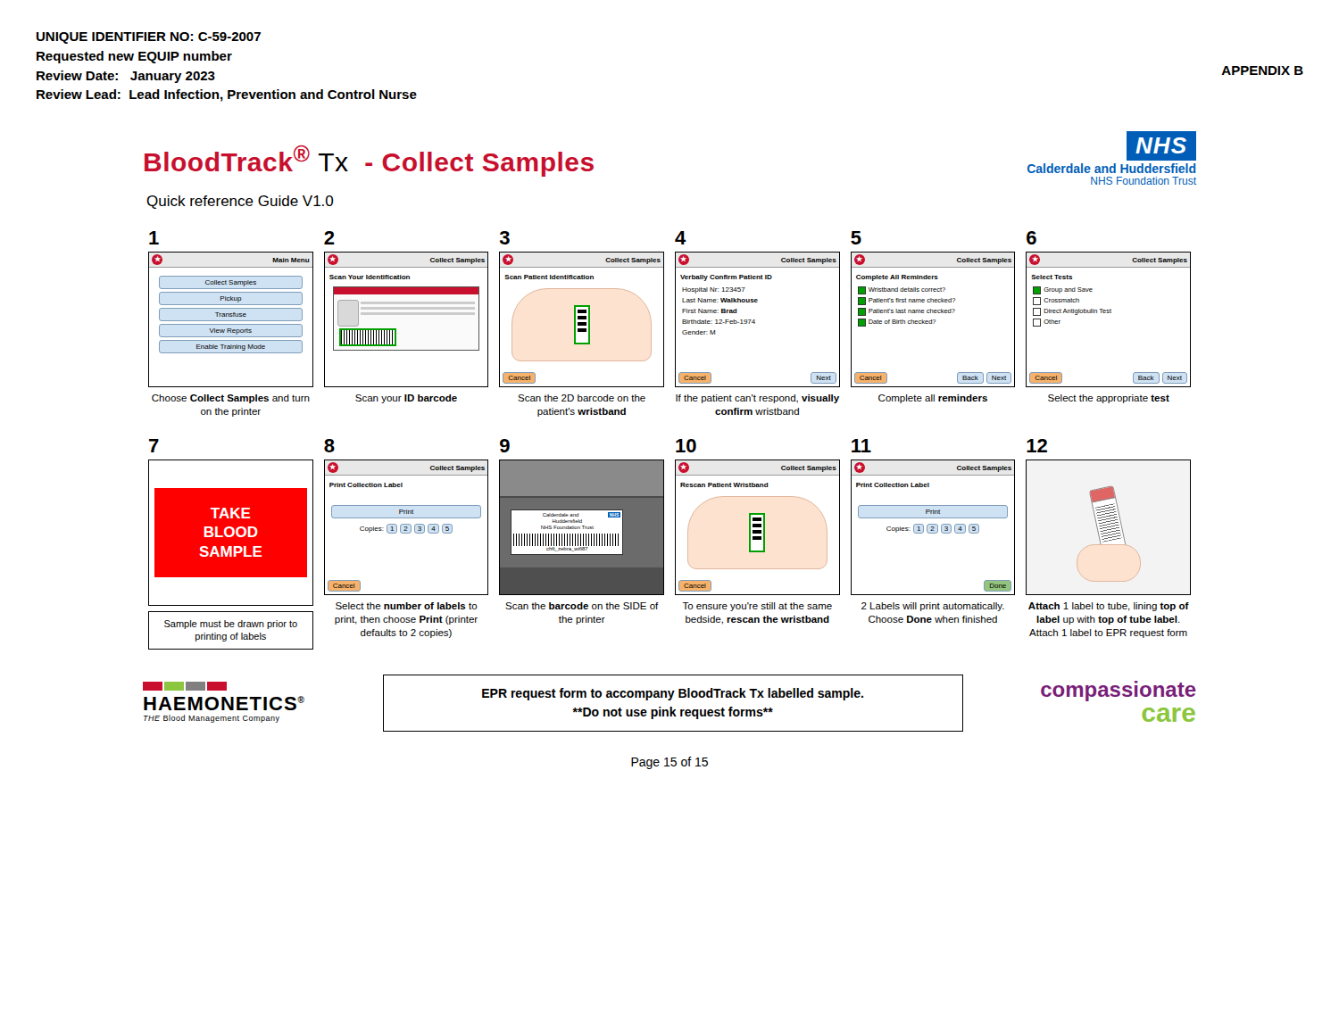UNIQUE IDENTIFIER NO: C-59-2007
Requested new EQUIP number
Review Date: January 2023
Review Lead: Lead Infection, Prevention and Control Nurse APPENDIX B
BloodTrack® Tx - Collect Samples
NHS
Calderdale and Huddersfield NHS Foundation Trust
Quick reference Guide V1.0
| 1 ★ Main Menu Collect Samples Pickup Transfuse View Reports Enable Training Mode Choose Collect Samples and turn on the printer | 2 ★ Collect Samples Scan Your Identification Scan your ID barcode | 3 ★ Collect Samples Scan Patient Identification Cancel Scan the 2D barcode on the patient's wristband | 4 ★ Collect Samples Verbally Confirm Patient ID Hospital Nr: 123457 Last Name: Walkhouse First Name: Brad Birthdate: 12-Feb-1974 Gender: M Cancel Next If the patient can't respond, visually confirm wristband | 5 ★ Collect Samples Complete All Reminders Wristband details correct? Patient's first name checked? Patient's last name checked? Date of Birth checked? Cancel Back Next Complete all reminders | 6 ★ Collect Samples Select Tests Group and Save Crossmatch Direct Antiglobulin Test Other Cancel Back Next Select the appropriate test |
| 7 TAKE BLOOD SAMPLE Sample must be drawn prior to printing of labels | 8 ★ Collect Samples Print Collection Label Print Copies: 1 2 3 4 5 Cancel Select the number of labels to print, then choose Print (printer defaults to 2 copies) | 9 NHS Calderdale and Huddersfield NHS Foundation Trust chft_zebra_wifi87 Scan the barcode on the SIDE of the printer | 10 ★ Collect Samples Rescan Patient Wristband Cancel To ensure you're still at the same bedside, rescan the wristband | 11 ★ Collect Samples Print Collection Label Print Copies: 1 2 3 4 5 Done 2 Labels will print automatically. Choose Done when finished | 12 Attach 1 label to tube, lining top of label up with top of tube label . Attach 1 label to EPR request form |
HAEMONETICS®
THE Blood Management Company
EPR request form to accompany BloodTrack Tx labelled sample.
**Do not use pink request forms**
compassionate
care
Page 15 of 15